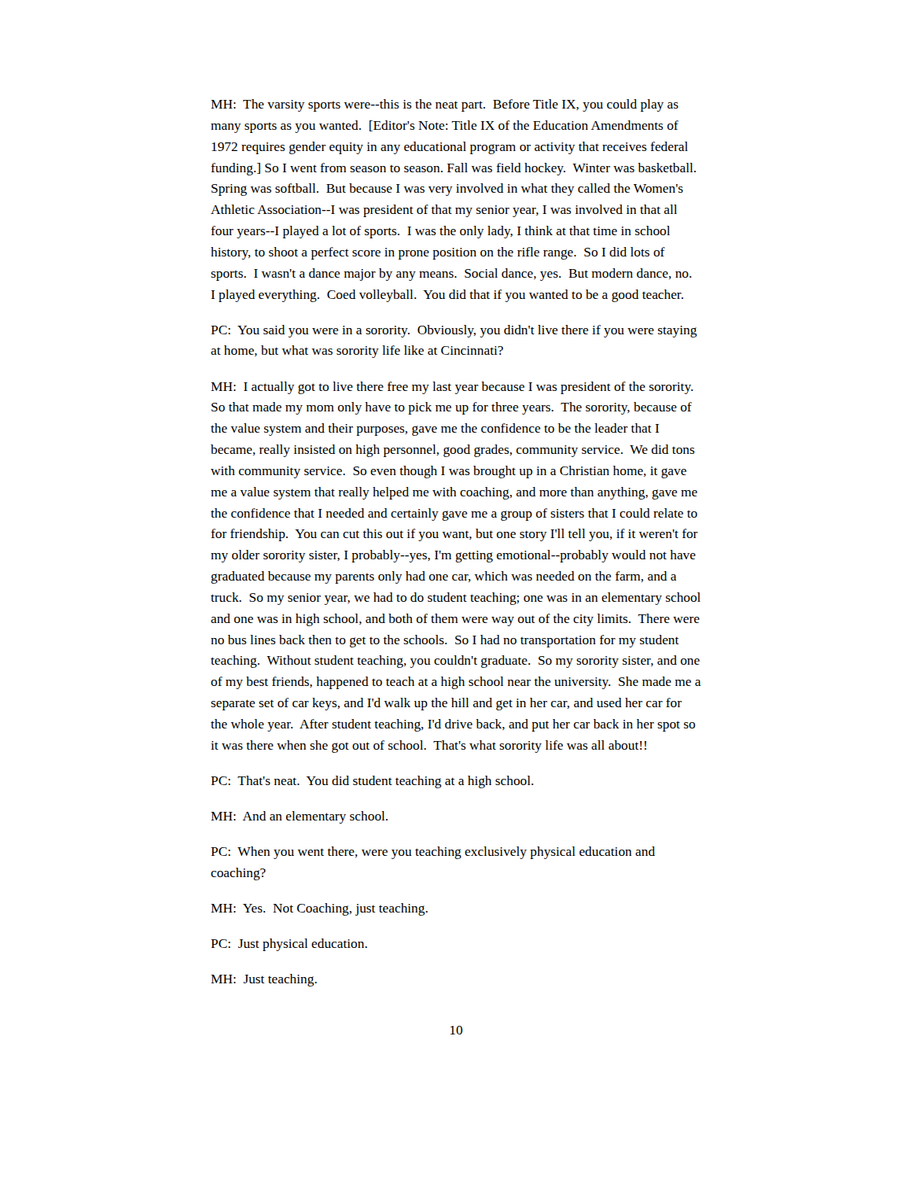MH: The varsity sports were--this is the neat part. Before Title IX, you could play as many sports as you wanted. [Editor's Note: Title IX of the Education Amendments of 1972 requires gender equity in any educational program or activity that receives federal funding.] So I went from season to season. Fall was field hockey. Winter was basketball. Spring was softball. But because I was very involved in what they called the Women's Athletic Association--I was president of that my senior year, I was involved in that all four years--I played a lot of sports. I was the only lady, I think at that time in school history, to shoot a perfect score in prone position on the rifle range. So I did lots of sports. I wasn't a dance major by any means. Social dance, yes. But modern dance, no. I played everything. Coed volleyball. You did that if you wanted to be a good teacher.
PC: You said you were in a sorority. Obviously, you didn't live there if you were staying at home, but what was sorority life like at Cincinnati?
MH: I actually got to live there free my last year because I was president of the sorority. So that made my mom only have to pick me up for three years. The sorority, because of the value system and their purposes, gave me the confidence to be the leader that I became, really insisted on high personnel, good grades, community service. We did tons with community service. So even though I was brought up in a Christian home, it gave me a value system that really helped me with coaching, and more than anything, gave me the confidence that I needed and certainly gave me a group of sisters that I could relate to for friendship. You can cut this out if you want, but one story I'll tell you, if it weren't for my older sorority sister, I probably--yes, I'm getting emotional--probably would not have graduated because my parents only had one car, which was needed on the farm, and a truck. So my senior year, we had to do student teaching; one was in an elementary school and one was in high school, and both of them were way out of the city limits. There were no bus lines back then to get to the schools. So I had no transportation for my student teaching. Without student teaching, you couldn't graduate. So my sorority sister, and one of my best friends, happened to teach at a high school near the university. She made me a separate set of car keys, and I'd walk up the hill and get in her car, and used her car for the whole year. After student teaching, I'd drive back, and put her car back in her spot so it was there when she got out of school. That's what sorority life was all about!!
PC: That's neat. You did student teaching at a high school.
MH: And an elementary school.
PC: When you went there, were you teaching exclusively physical education and coaching?
MH: Yes. Not Coaching, just teaching.
PC: Just physical education.
MH: Just teaching.
10